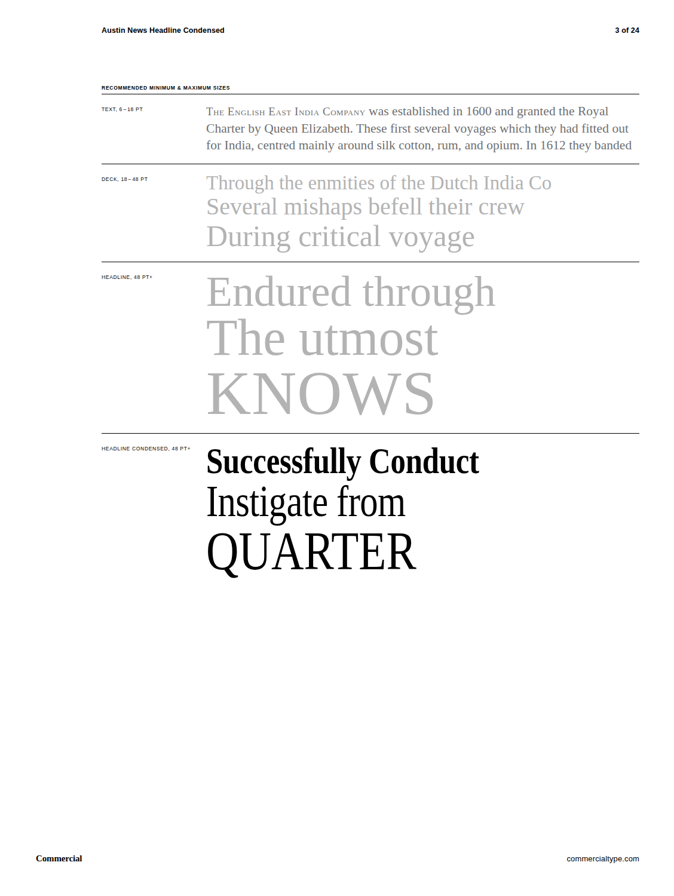Austin News Headline Condensed
3 of 24
Recommended Minimum & Maximum Sizes
Text, 6 – 18 pt
The English East India Company was established in 1600 and granted the Royal Charter by Queen Elizabeth. These first several voyages which they had fitted out for India, centred mainly around silk cotton, rum, and opium. In 1612 they banded
Deck, 18 – 48 pt
Through the enmities of the Dutch India Co
Several mishaps befell their crew
During critical voyage
Headline, 48 pt+
Endured through
The utmost
KNOWS
Headline Condensed, 48 pt+
Successfully Conduct
Instigate from
QUARTER
Commercial
commercialtype.com